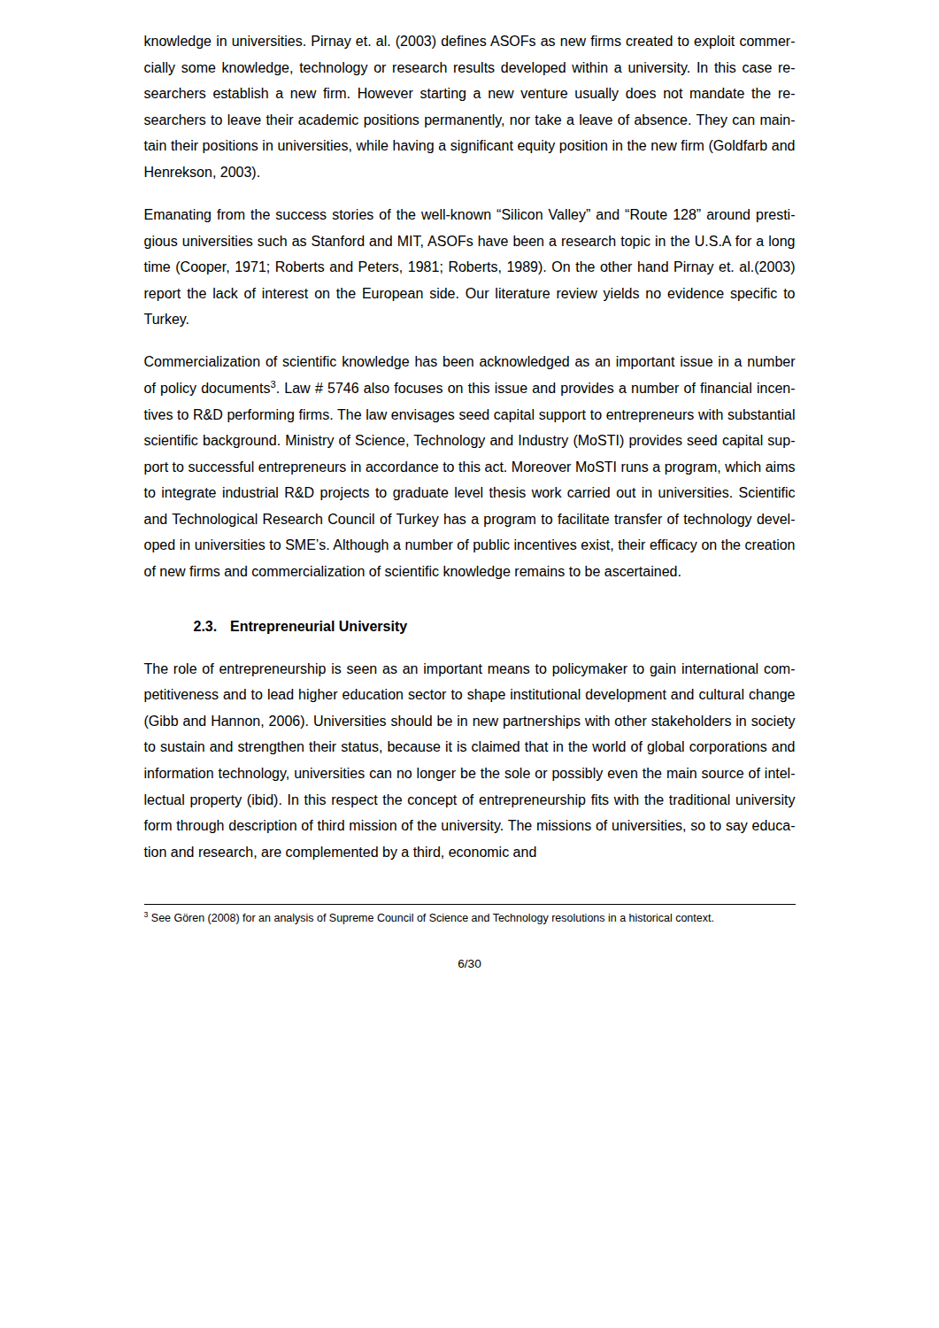knowledge in universities. Pirnay et. al. (2003) defines ASOFs as new firms created to exploit commercially some knowledge, technology or research results developed within a university. In this case researchers establish a new firm. However starting a new venture usually does not mandate the researchers to leave their academic positions permanently, nor take a leave of absence. They can maintain their positions in universities, while having a significant equity position in the new firm (Goldfarb and Henrekson, 2003).
Emanating from the success stories of the well-known “Silicon Valley” and “Route 128” around prestigious universities such as Stanford and MIT, ASOFs have been a research topic in the U.S.A for a long time (Cooper, 1971; Roberts and Peters, 1981; Roberts, 1989). On the other hand Pirnay et. al.(2003) report the lack of interest on the European side. Our literature review yields no evidence specific to Turkey.
Commercialization of scientific knowledge has been acknowledged as an important issue in a number of policy documents3. Law # 5746 also focuses on this issue and provides a number of financial incentives to R&D performing firms. The law envisages seed capital support to entrepreneurs with substantial scientific background. Ministry of Science, Technology and Industry (MoSTI) provides seed capital support to successful entrepreneurs in accordance to this act. Moreover MoSTI runs a program, which aims to integrate industrial R&D projects to graduate level thesis work carried out in universities. Scientific and Technological Research Council of Turkey has a program to facilitate transfer of technology developed in universities to SME’s. Although a number of public incentives exist, their efficacy on the creation of new firms and commercialization of scientific knowledge remains to be ascertained.
2.3. Entrepreneurial University
The role of entrepreneurship is seen as an important means to policymaker to gain international competitiveness and to lead higher education sector to shape institutional development and cultural change (Gibb and Hannon, 2006). Universities should be in new partnerships with other stakeholders in society to sustain and strengthen their status, because it is claimed that in the world of global corporations and information technology, universities can no longer be the sole or possibly even the main source of intellectual property (ibid). In this respect the concept of entrepreneurship fits with the traditional university form through description of third mission of the university. The missions of universities, so to say education and research, are complemented by a third, economic and
3 See Gören (2008) for an analysis of Supreme Council of Science and Technology resolutions in a historical context.
6/30